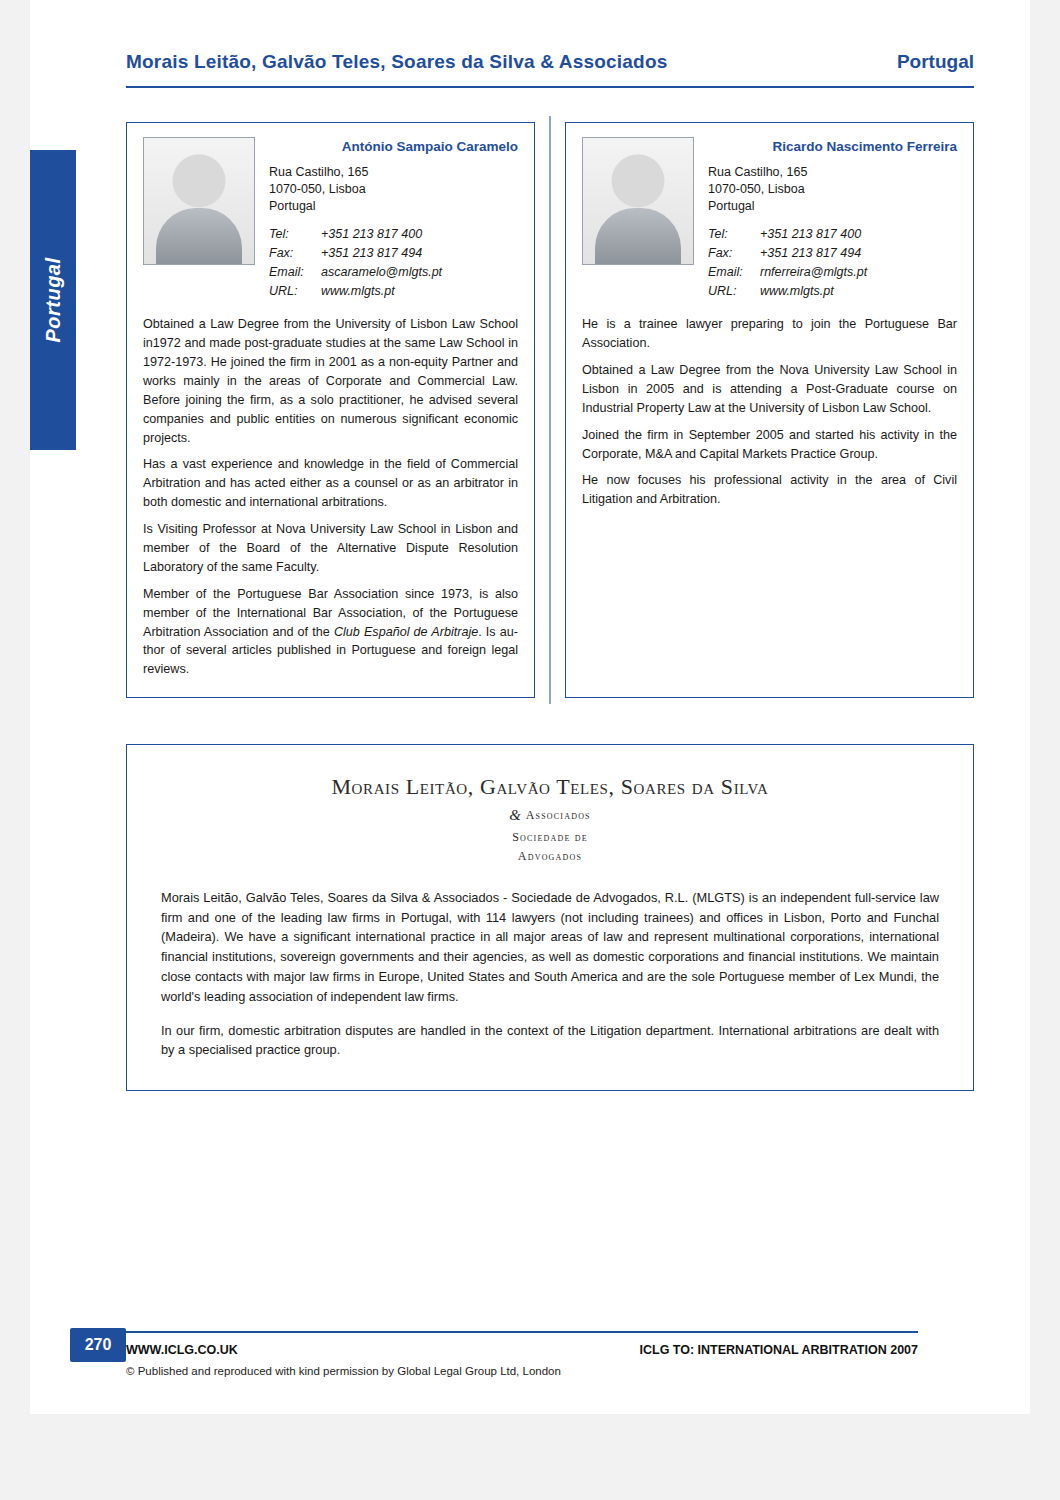Portugal
Morais Leitão, Galvão Teles, Soares da Silva & Associados
Portugal
António Sampaio Caramelo
Rua Castilho, 165
1070-050, Lisboa
Portugal
| Tel: | +351 213 817 400 |
| Fax: | +351 213 817 494 |
| Email: | ascaramelo@mlgts.pt |
| URL: | www.mlgts.pt |
Obtained a Law Degree from the University of Lisbon Law School in1972 and made post-graduate studies at the same Law School in 1972-1973. He joined the firm in 2001 as a non-equity Partner and works mainly in the areas of Corporate and Commercial Law. Before joining the firm, as a solo practitioner, he advised several companies and public entities on numerous significant economic projects.
Has a vast experience and knowledge in the field of Commercial Arbitration and has acted either as a counsel or as an arbitrator in both domestic and international arbitrations.
Is Visiting Professor at Nova University Law School in Lisbon and member of the Board of the Alternative Dispute Resolution Laboratory of the same Faculty.
Member of the Portuguese Bar Association since 1973, is also member of the International Bar Association, of the Portuguese Arbitration Association and of the Club Español de Arbitraje. Is author of several articles published in Portuguese and foreign legal reviews.
Ricardo Nascimento Ferreira
Rua Castilho, 165
1070-050, Lisboa
Portugal
| Tel: | +351 213 817 400 |
| Fax: | +351 213 817 494 |
| Email: | rnferreira@mlgts.pt |
| URL: | www.mlgts.pt |
He is a trainee lawyer preparing to join the Portuguese Bar Association.
Obtained a Law Degree from the Nova University Law School in Lisbon in 2005 and is attending a Post-Graduate course on Industrial Property Law at the University of Lisbon Law School.
Joined the firm in September 2005 and started his activity in the Corporate, M&A and Capital Markets Practice Group.
He now focuses his professional activity in the area of Civil Litigation and Arbitration.
Morais Leitão, Galvão Teles, Soares da Silva
& Associados
Sociedade de
Advogados
Morais Leitão, Galvão Teles, Soares da Silva & Associados - Sociedade de Advogados, R.L. (MLGTS) is an independent full-service law firm and one of the leading law firms in Portugal, with 114 lawyers (not including trainees) and offices in Lisbon, Porto and Funchal (Madeira). We have a significant international practice in all major areas of law and represent multinational corporations, international financial institutions, sovereign governments and their agencies, as well as domestic corporations and financial institutions. We maintain close contacts with major law firms in Europe, United States and South America and are the sole Portuguese member of Lex Mundi, the world's leading association of independent law firms.
In our firm, domestic arbitration disputes are handled in the context of the Litigation department. International arbitrations are dealt with by a specialised practice group.
270
WWW.ICLG.CO.UK
ICLG TO: INTERNATIONAL ARBITRATION 2007
© Published and reproduced with kind permission by Global Legal Group Ltd, London